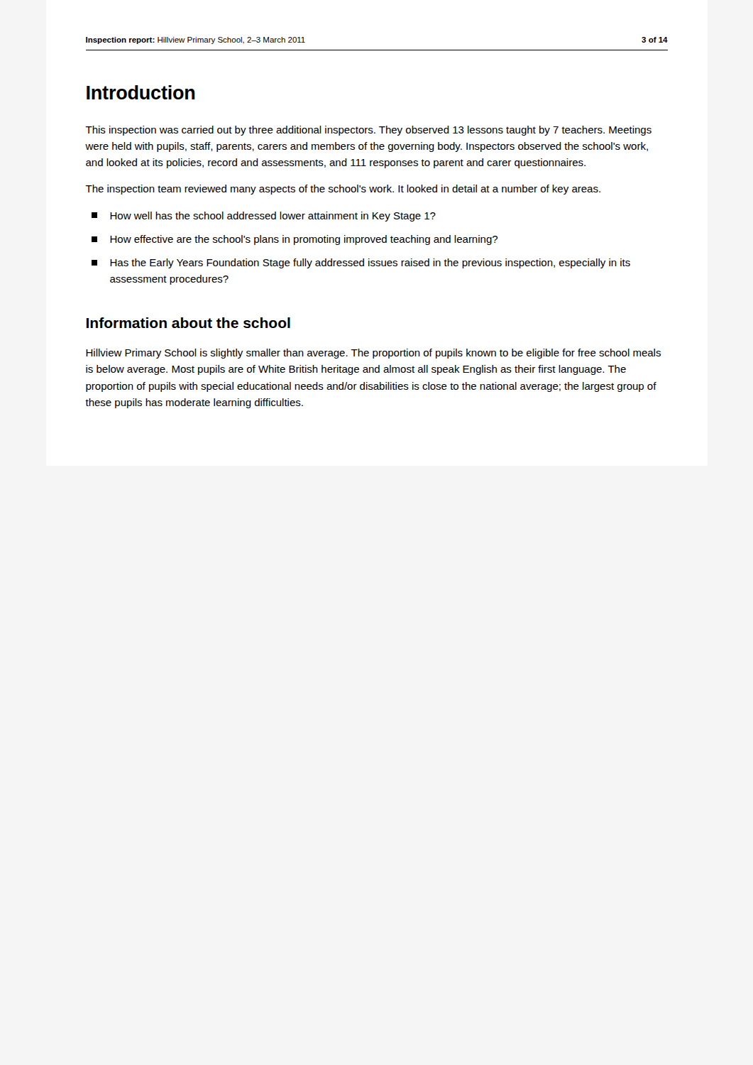Inspection report: Hillview Primary School, 2–3 March 2011
3 of 14
Introduction
This inspection was carried out by three additional inspectors. They observed 13 lessons taught by 7 teachers. Meetings were held with pupils, staff, parents, carers and members of the governing body. Inspectors observed the school's work, and looked at its policies, record and assessments, and 111 responses to parent and carer questionnaires.
The inspection team reviewed many aspects of the school's work. It looked in detail at a number of key areas.
How well has the school addressed lower attainment in Key Stage 1?
How effective are the school's plans in promoting improved teaching and learning?
Has the Early Years Foundation Stage fully addressed issues raised in the previous inspection, especially in its assessment procedures?
Information about the school
Hillview Primary School is slightly smaller than average. The proportion of pupils known to be eligible for free school meals is below average. Most pupils are of White British heritage and almost all speak English as their first language. The proportion of pupils with special educational needs and/or disabilities is close to the national average; the largest group of these pupils has moderate learning difficulties.